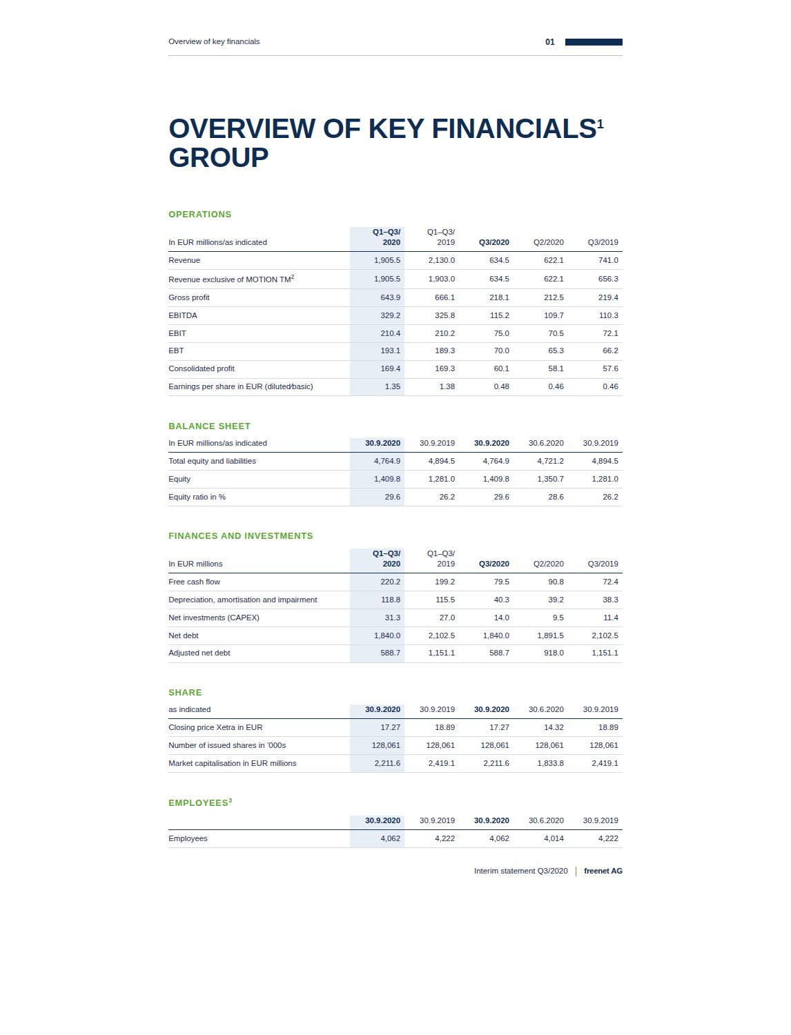Overview of key financials
01
Overview of key financials1
Group
Operations
| In EUR millions/as indicated | Q1–Q3/ 2020 | Q1–Q3/ 2019 | Q3/2020 | Q2/2020 | Q3/2019 |
| --- | --- | --- | --- | --- | --- |
| Revenue | 1,905.5 | 2,130.0 | 634.5 | 622.1 | 741.0 |
| Revenue exclusive of MOTION TM 2 | 1,905.5 | 1,903.0 | 634.5 | 622.1 | 656.3 |
| Gross profit | 643.9 | 666.1 | 218.1 | 212.5 | 219.4 |
| EBITDA | 329.2 | 325.8 | 115.2 | 109.7 | 110.3 |
| EBIT | 210.4 | 210.2 | 75.0 | 70.5 | 72.1 |
| EBT | 193.1 | 189.3 | 70.0 | 65.3 | 66.2 |
| Consolidated profit | 169.4 | 169.3 | 60.1 | 58.1 | 57.6 |
| Earnings per share in EUR (diluted⁄basic) | 1.35 | 1.38 | 0.48 | 0.46 | 0.46 |
Balance sheet
| In EUR millions/as indicated | 30.9.2020 | 30.9.2019 | 30.9.2020 | 30.6.2020 | 30.9.2019 |
| --- | --- | --- | --- | --- | --- |
| Total equity and liabilities | 4,764.9 | 4,894.5 | 4,764.9 | 4,721.2 | 4,894.5 |
| Equity | 1,409.8 | 1,281.0 | 1,409.8 | 1,350.7 | 1,281.0 |
| Equity ratio in % | 29.6 | 26.2 | 29.6 | 28.6 | 26.2 |
Finances and investments
| In EUR millions | Q1–Q3/ 2020 | Q1–Q3/ 2019 | Q3/2020 | Q2/2020 | Q3/2019 |
| --- | --- | --- | --- | --- | --- |
| Free cash flow | 220.2 | 199.2 | 79.5 | 90.8 | 72.4 |
| Depreciation, amortisation and impairment | 118.8 | 115.5 | 40.3 | 39.2 | 38.3 |
| Net investments (CAPEX) | 31.3 | 27.0 | 14.0 | 9.5 | 11.4 |
| Net debt | 1,840.0 | 2,102.5 | 1,840.0 | 1,891.5 | 2,102.5 |
| Adjusted net debt | 588.7 | 1,151.1 | 588.7 | 918.0 | 1,151.1 |
Share
| as indicated | 30.9.2020 | 30.9.2019 | 30.9.2020 | 30.6.2020 | 30.9.2019 |
| --- | --- | --- | --- | --- | --- |
| Closing price Xetra in EUR | 17.27 | 18.89 | 17.27 | 14.32 | 18.89 |
| Number of issued shares in ’000s | 128,061 | 128,061 | 128,061 | 128,061 | 128,061 |
| Market capitalisation in EUR millions | 2,211.6 | 2,419.1 | 2,211.6 | 1,833.8 | 2,419.1 |
Employees3
| | 30.9.2020 | 30.9.2019 | 30.9.2020 | 30.6.2020 | 30.9.2019 |
| --- | --- | --- | --- | --- | --- |
| Employees | 4,062 | 4,222 | 4,062 | 4,014 | 4,222 |
Interim statement Q3/2020 freenet AG